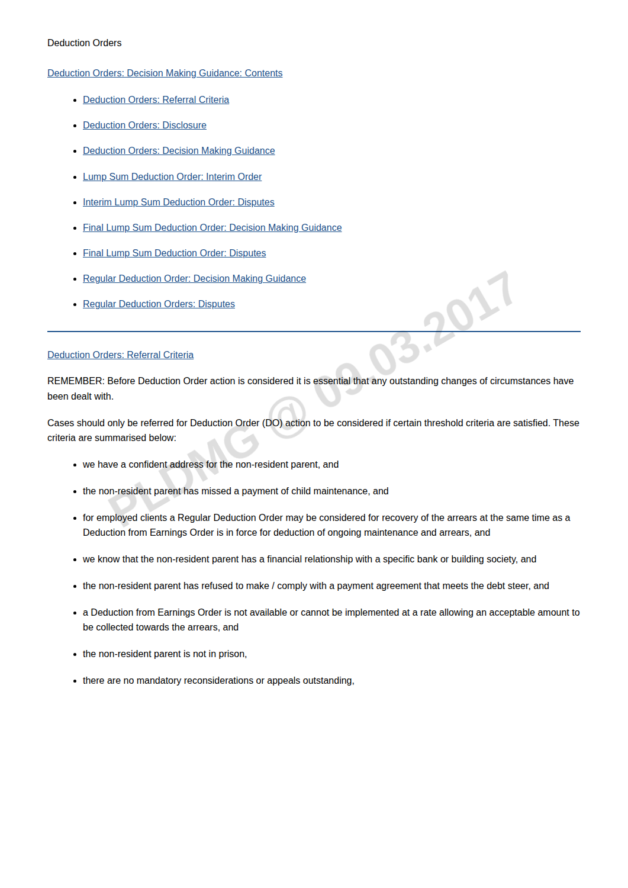PLDMG @ 09.03.2017
Deduction Orders
Deduction Orders: Decision Making Guidance: Contents
Deduction Orders: Referral Criteria
Deduction Orders: Disclosure
Deduction Orders: Decision Making Guidance
Lump Sum Deduction Order: Interim Order
Interim Lump Sum Deduction Order: Disputes
Final Lump Sum Deduction Order: Decision Making Guidance
Final Lump Sum Deduction Order: Disputes
Regular Deduction Order: Decision Making Guidance
Regular Deduction Orders: Disputes
Deduction Orders: Referral Criteria
REMEMBER: Before Deduction Order action is considered it is essential that any outstanding changes of circumstances have been dealt with.
Cases should only be referred for Deduction Order (DO) action to be considered if certain threshold criteria are satisfied. These criteria are summarised below:
we have a confident address for the non-resident parent, and
the non-resident parent has missed a payment of child maintenance, and
for employed clients a Regular Deduction Order may be considered for recovery of the arrears at the same time as a Deduction from Earnings Order is in force for deduction of ongoing maintenance and arrears, and
we know that the non-resident parent has a financial relationship with a specific bank or building society, and
the non-resident parent has refused to make / comply with a payment agreement that meets the debt steer, and
a Deduction from Earnings Order is not available or cannot be implemented at a rate allowing an acceptable amount to be collected towards the arrears, and
the non-resident parent is not in prison,
there are no mandatory reconsiderations or appeals outstanding,